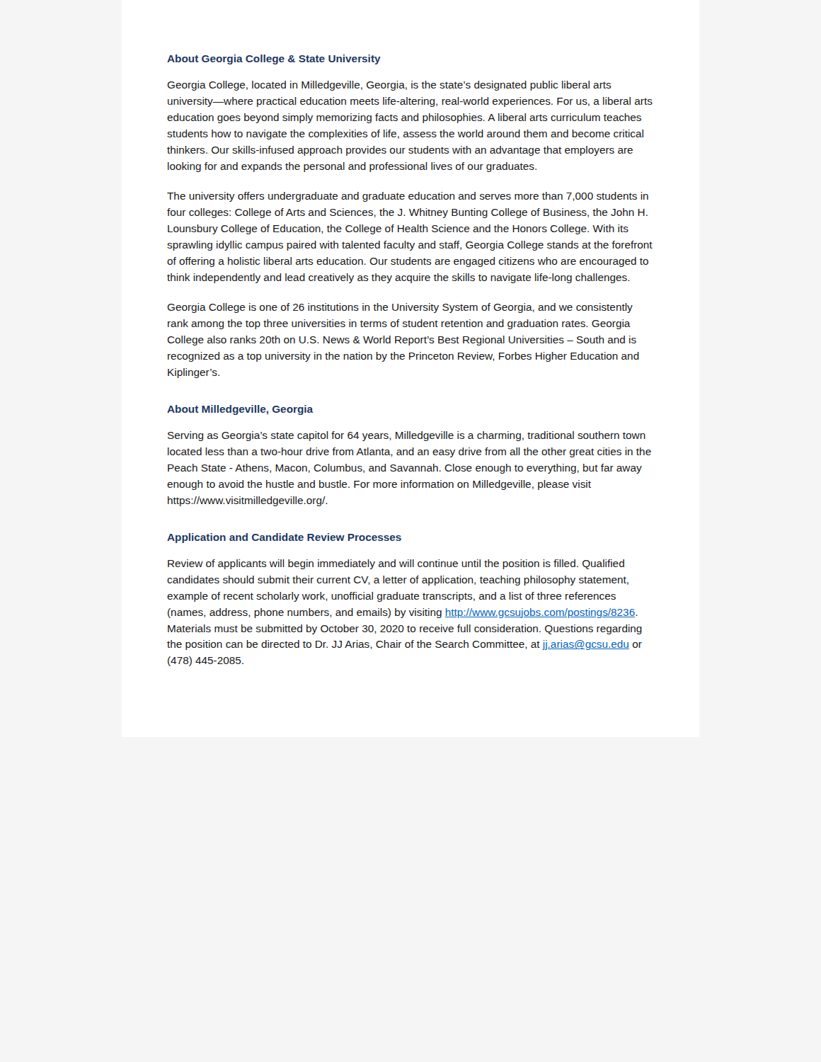About Georgia College & State University
Georgia College, located in Milledgeville, Georgia, is the state’s designated public liberal arts university—where practical education meets life-altering, real-world experiences. For us, a liberal arts education goes beyond simply memorizing facts and philosophies. A liberal arts curriculum teaches students how to navigate the complexities of life, assess the world around them and become critical thinkers. Our skills-infused approach provides our students with an advantage that employers are looking for and expands the personal and professional lives of our graduates.
The university offers undergraduate and graduate education and serves more than 7,000 students in four colleges: College of Arts and Sciences, the J. Whitney Bunting College of Business, the John H. Lounsbury College of Education, the College of Health Science and the Honors College. With its sprawling idyllic campus paired with talented faculty and staff, Georgia College stands at the forefront of offering a holistic liberal arts education. Our students are engaged citizens who are encouraged to think independently and lead creatively as they acquire the skills to navigate life-long challenges.
Georgia College is one of 26 institutions in the University System of Georgia, and we consistently rank among the top three universities in terms of student retention and graduation rates. Georgia College also ranks 20th on U.S. News & World Report’s Best Regional Universities – South and is recognized as a top university in the nation by the Princeton Review, Forbes Higher Education and Kiplinger’s.
About Milledgeville, Georgia
Serving as Georgia’s state capitol for 64 years, Milledgeville is a charming, traditional southern town located less than a two-hour drive from Atlanta, and an easy drive from all the other great cities in the Peach State - Athens, Macon, Columbus, and Savannah. Close enough to everything, but far away enough to avoid the hustle and bustle. For more information on Milledgeville, please visit https://www.visitmilledgeville.org/.
Application and Candidate Review Processes
Review of applicants will begin immediately and will continue until the position is filled. Qualified candidates should submit their current CV, a letter of application, teaching philosophy statement, example of recent scholarly work, unofficial graduate transcripts, and a list of three references (names, address, phone numbers, and emails) by visiting http://www.gcsujobs.com/postings/8236. Materials must be submitted by October 30, 2020 to receive full consideration. Questions regarding the position can be directed to Dr. JJ Arias, Chair of the Search Committee, at jj.arias@gcsu.edu or (478) 445-2085.